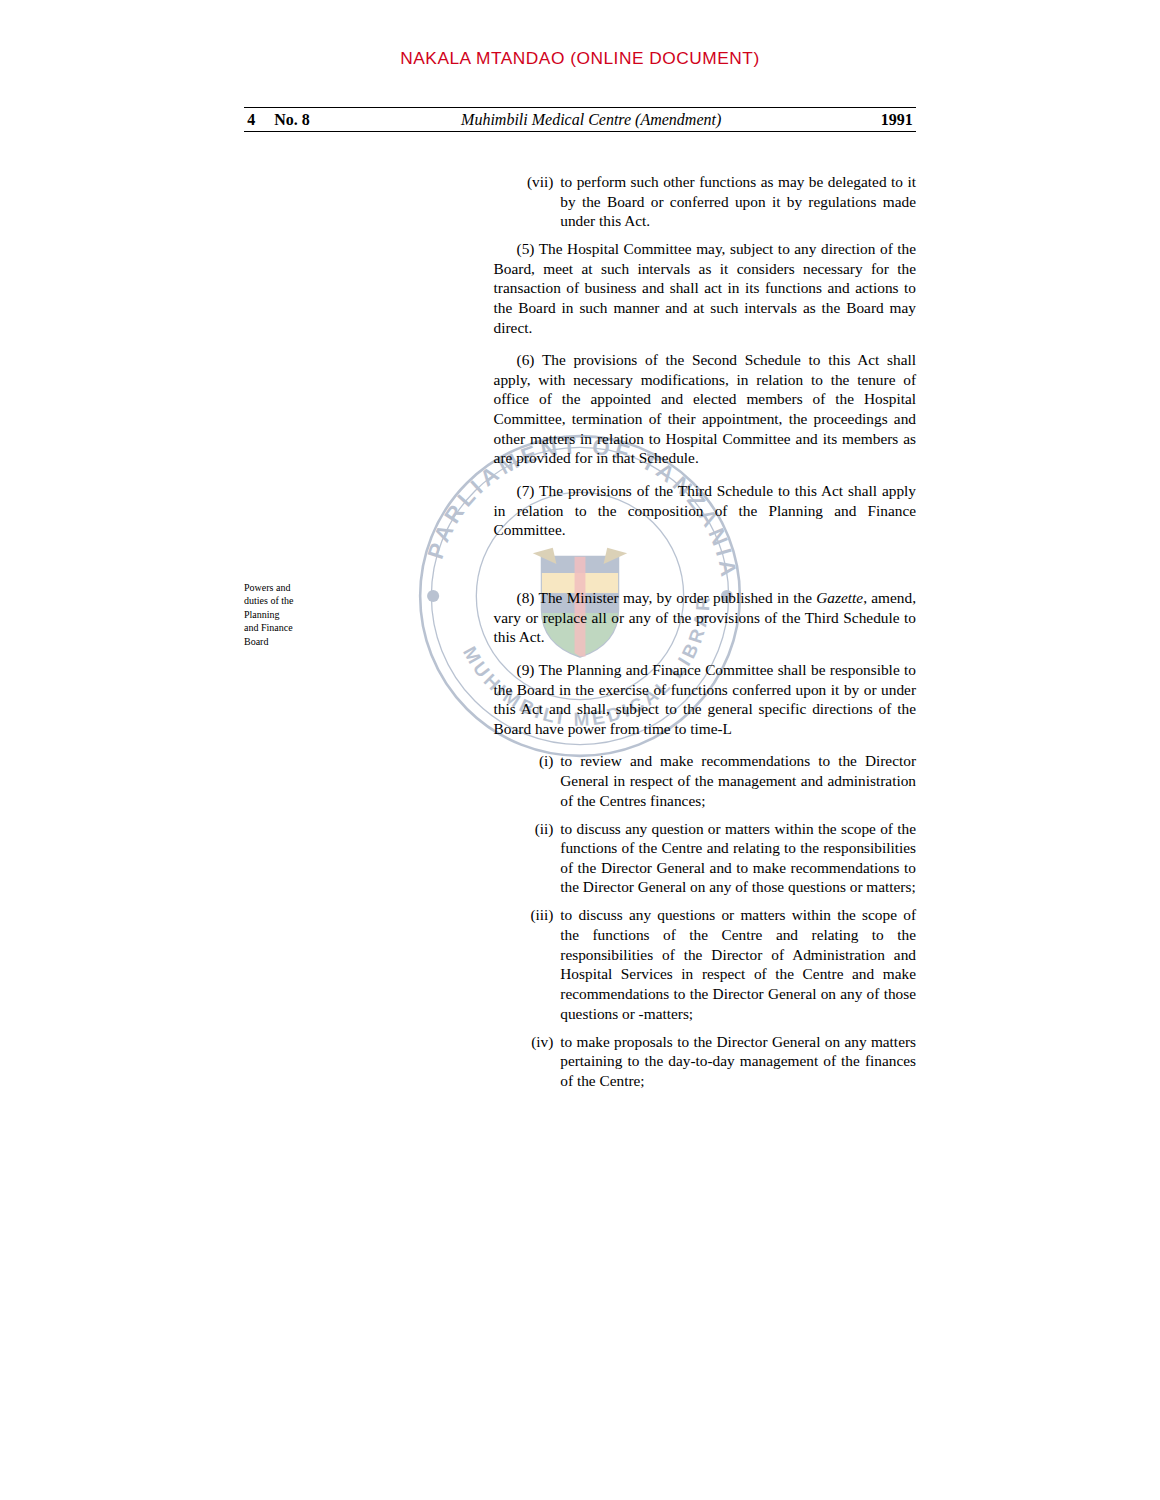NAKALA MTANDAO (ONLINE DOCUMENT)
4 No. 8 Muhimbili Medical Centre (Amendment) 1991
PARLIAMENT OF TANZANIA MUHIMBILI MEDICAL LIBRARY
Powers and
duties of the
Planning
and Finance
Board
(vii) to perform such other functions as may be delegated to it by the Board or conferred upon it by regulations made under this Act.
(5) The Hospital Committee may, subject to any direction of the Board, meet at such intervals as it considers necessary for the transaction of business and shall act in its functions and actions to the Board in such manner and at such intervals as the Board may direct.
(6) The provisions of the Second Schedule to this Act shall apply, with necessary modifications, in relation to the tenure of office of the appointed and elected members of the Hospital Committee, termination of their appointment, the proceedings and other matters in relation to Hospital Committee and its members as are provided for in that Schedule.
(7) The provisions of the Third Schedule to this Act shall apply in relation to the composition of the Planning and Finance Committee.
(8) The Minister may, by order published in the Gazette, amend, vary or replace all or any of the provisions of the Third Schedule to this Act.
(9) The Planning and Finance Committee shall be responsible to the Board in the exercise of functions conferred upon it by or under this Act and shall, subject to the general specific directions of the Board have power from time to time-L
(i) to review and make recommendations to the Director General in respect of the management and administration of the Centres finances;
(ii) to discuss any question or matters within the scope of the functions of the Centre and relating to the responsibilities of the Director General and to make recommendations to the Director General on any of those questions or matters;
(iii) to discuss any questions or matters within the scope of the functions of the Centre and relating to the responsibilities of the Director of Administration and Hospital Services in respect of the Centre and make recommendations to the Director General on any of those questions or -matters;
(iv) to make proposals to the Director General on any matters pertaining to the day-to-day management of the finances of the Centre;